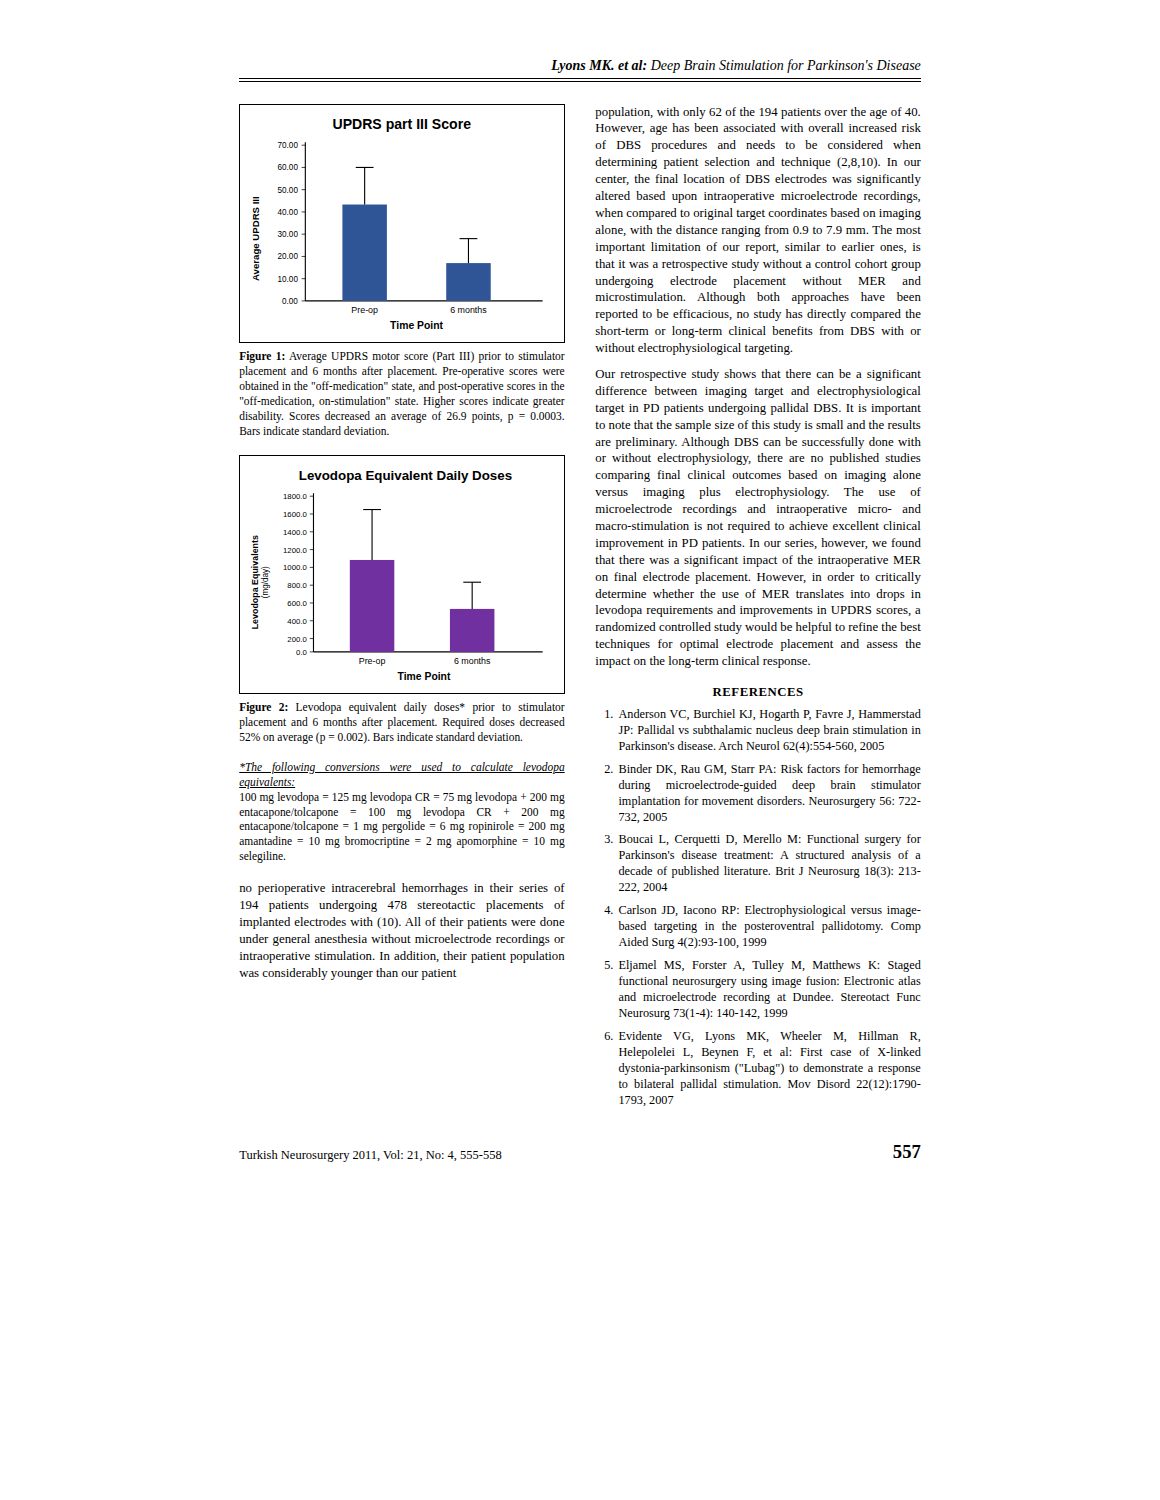Lyons MK. et al: Deep Brain Stimulation for Parkinson's Disease
UPDRS part III Score Average UPDRS III 70.00 60.00 50.00 40.00 30.00 20.00 10.00 0.00 Pre-op 6 months Time Point
Figure 1: Average UPDRS motor score (Part III) prior to stimulator placement and 6 months after placement. Pre-operative scores were obtained in the "off-medication" state, and post-operative scores in the "off-medication, on-stimulation" state. Higher scores indicate greater disability. Scores decreased an average of 26.9 points, p = 0.0003. Bars indicate standard deviation.
Levodopa Equivalent Daily Doses Levodopa Equivalents (mg/day) 1800.0 1600.0 1400.0 1200.0 1000.0 800.0 600.0 400.0 200.0 0.0 Pre-op 6 months Time Point
Figure 2: Levodopa equivalent daily doses* prior to stimulator placement and 6 months after placement. Required doses decreased 52% on average (p = 0.002). Bars indicate standard deviation.
*The following conversions were used to calculate levodopa equivalents:
100 mg levodopa = 125 mg levodopa CR = 75 mg levodopa + 200 mg entacapone/tolcapone = 100 mg levodopa CR + 200 mg entacapone/tolcapone = 1 mg pergolide = 6 mg ropinirole = 200 mg amantadine = 10 mg bromocriptine = 2 mg apomorphine = 10 mg selegiline.
no perioperative intracerebral hemorrhages in their series of 194 patients undergoing 478 stereotactic placements of implanted electrodes with (10). All of their patients were done under general anesthesia without microelectrode recordings or intraoperative stimulation. In addition, their patient population was considerably younger than our patient
population, with only 62 of the 194 patients over the age of 40. However, age has been associated with overall increased risk of DBS procedures and needs to be considered when determining patient selection and technique (2,8,10). In our center, the final location of DBS electrodes was significantly altered based upon intraoperative microelectrode recordings, when compared to original target coordinates based on imaging alone, with the distance ranging from 0.9 to 7.9 mm. The most important limitation of our report, similar to earlier ones, is that it was a retrospective study without a control cohort group undergoing electrode placement without MER and microstimulation. Although both approaches have been reported to be efficacious, no study has directly compared the short-term or long-term clinical benefits from DBS with or without electrophysiological targeting.
Our retrospective study shows that there can be a significant difference between imaging target and electrophysiological target in PD patients undergoing pallidal DBS. It is important to note that the sample size of this study is small and the results are preliminary. Although DBS can be successfully done with or without electrophysiology, there are no published studies comparing final clinical outcomes based on imaging alone versus imaging plus electrophysiology. The use of microelectrode recordings and intraoperative micro- and macro-stimulation is not required to achieve excellent clinical improvement in PD patients. In our series, however, we found that there was a significant impact of the intraoperative MER on final electrode placement. However, in order to critically determine whether the use of MER translates into drops in levodopa requirements and improvements in UPDRS scores, a randomized controlled study would be helpful to refine the best techniques for optimal electrode placement and assess the impact on the long-term clinical response.
REFERENCES
Anderson VC, Burchiel KJ, Hogarth P, Favre J, Hammerstad JP: Pallidal vs subthalamic nucleus deep brain stimulation in Parkinson's disease. Arch Neurol 62(4):554-560, 2005
Binder DK, Rau GM, Starr PA: Risk factors for hemorrhage during microelectrode-guided deep brain stimulator implantation for movement disorders. Neurosurgery 56: 722-732, 2005
Boucai L, Cerquetti D, Merello M: Functional surgery for Parkinson's disease treatment: A structured analysis of a decade of published literature. Brit J Neurosurg 18(3): 213-222, 2004
Carlson JD, Iacono RP: Electrophysiological versus image-based targeting in the posteroventral pallidotomy. Comp Aided Surg 4(2):93-100, 1999
Eljamel MS, Forster A, Tulley M, Matthews K: Staged functional neurosurgery using image fusion: Electronic atlas and microelectrode recording at Dundee. Stereotact Func Neurosurg 73(1-4): 140-142, 1999
Evidente VG, Lyons MK, Wheeler M, Hillman R, Helepolelei L, Beynen F, et al: First case of X-linked dystonia-parkinsonism ("Lubag") to demonstrate a response to bilateral pallidal stimulation. Mov Disord 22(12):1790-1793, 2007
Turkish Neurosurgery 2011, Vol: 21, No: 4, 555-558
557